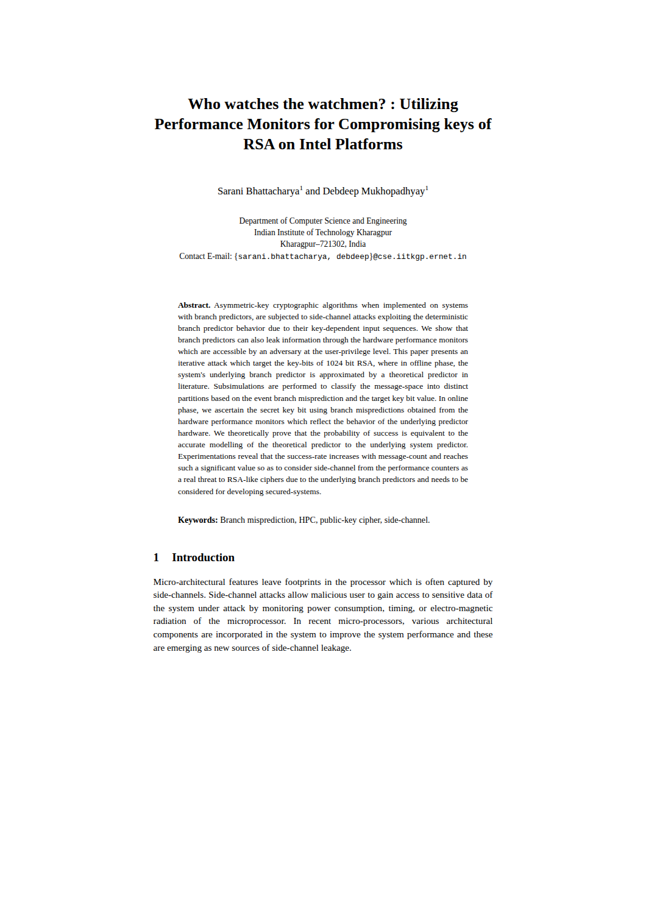Who watches the watchmen? : Utilizing
Performance Monitors for Compromising keys of
RSA on Intel Platforms
Sarani Bhattacharya1 and Debdeep Mukhopadhyay1
Department of Computer Science and Engineering
Indian Institute of Technology Kharagpur
Kharagpur–721302, India
Contact E-mail: {sarani.bhattacharya, debdeep}@cse.iitkgp.ernet.in
Abstract. Asymmetric-key cryptographic algorithms when implemented on systems with branch predictors, are subjected to side-channel attacks exploiting the deterministic branch predictor behavior due to their key-dependent input sequences. We show that branch predictors can also leak information through the hardware performance monitors which are accessible by an adversary at the user-privilege level. This paper presents an iterative attack which target the key-bits of 1024 bit RSA, where in offline phase, the system's underlying branch predictor is approximated by a theoretical predictor in literature. Subsimulations are performed to classify the message-space into distinct partitions based on the event branch misprediction and the target key bit value. In online phase, we ascertain the secret key bit using branch mispredictions obtained from the hardware performance monitors which reflect the behavior of the underlying predictor hardware. We theoretically prove that the probability of success is equivalent to the accurate modelling of the theoretical predictor to the underlying system predictor. Experimentations reveal that the success-rate increases with message-count and reaches such a significant value so as to consider side-channel from the performance counters as a real threat to RSA-like ciphers due to the underlying branch predictors and needs to be considered for developing secured-systems.
Keywords: Branch misprediction, HPC, public-key cipher, side-channel.
1 Introduction
Micro-architectural features leave footprints in the processor which is often captured by side-channels. Side-channel attacks allow malicious user to gain access to sensitive data of the system under attack by monitoring power consumption, timing, or electro-magnetic radiation of the microprocessor. In recent micro-processors, various architectural components are incorporated in the system to improve the system performance and these are emerging as new sources of side-channel leakage.